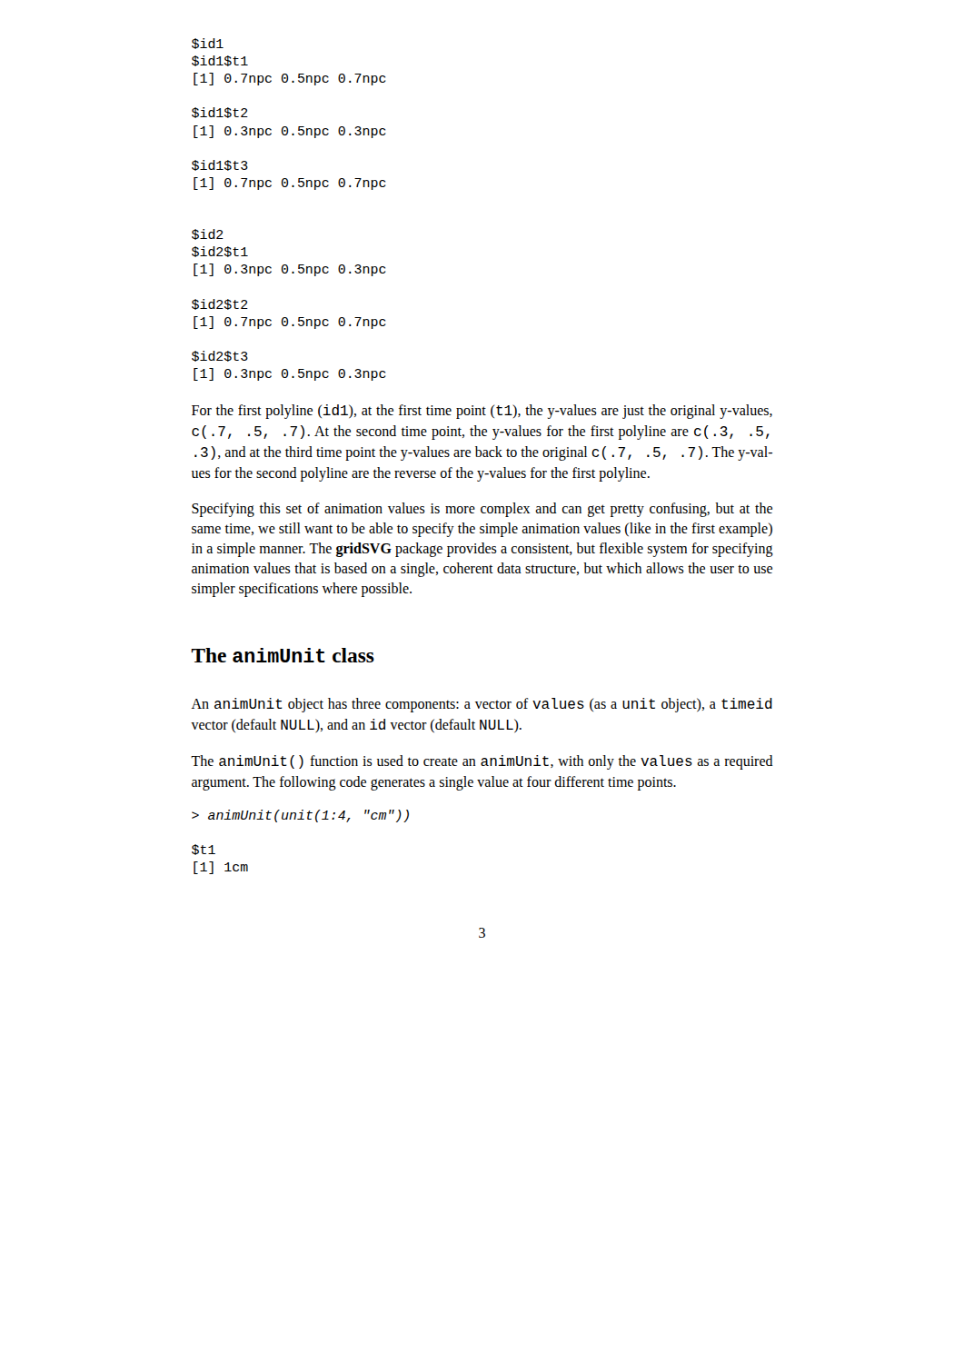$id1
$id1$t1
[1] 0.7npc 0.5npc 0.7npc

$id1$t2
[1] 0.3npc 0.5npc 0.3npc

$id1$t3
[1] 0.7npc 0.5npc 0.7npc


$id2
$id2$t1
[1] 0.3npc 0.5npc 0.3npc

$id2$t2
[1] 0.7npc 0.5npc 0.7npc

$id2$t3
[1] 0.3npc 0.5npc 0.3npc
For the first polyline (id1), at the first time point (t1), the y-values are just the original y-values, c(.7, .5, .7). At the second time point, the y-values for the first polyline are c(.3, .5, .3), and at the third time point the y-values are back to the original c(.7, .5, .7). The y-values for the second polyline are the reverse of the y-values for the first polyline.
Specifying this set of animation values is more complex and can get pretty confusing, but at the same time, we still want to be able to specify the simple animation values (like in the first example) in a simple manner. The gridSVG package provides a consistent, but flexible system for specifying animation values that is based on a single, coherent data structure, but which allows the user to use simpler specifications where possible.
The animUnit class
An animUnit object has three components: a vector of values (as a unit object), a timeid vector (default NULL), and an id vector (default NULL).
The animUnit() function is used to create an animUnit, with only the values as a required argument. The following code generates a single value at four different time points.
> animUnit(unit(1:4, "cm"))

$t1
[1] 1cm
3